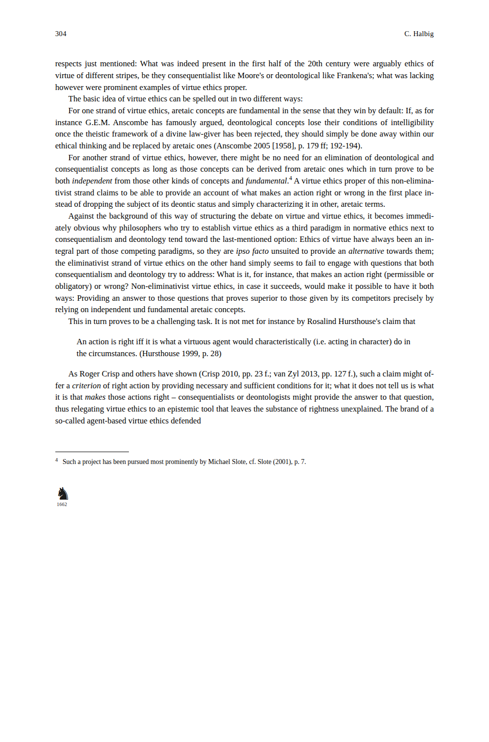304 C. Halbig
respects just mentioned: What was indeed present in the first half of the 20th century were arguably ethics of virtue of different stripes, be they consequentialist like Moore's or deontological like Frankena's; what was lacking however were prominent examples of virtue ethics proper.
The basic idea of virtue ethics can be spelled out in two different ways:
For one strand of virtue ethics, aretaic concepts are fundamental in the sense that they win by default: If, as for instance G.E.M. Anscombe has famously argued, deontological concepts lose their conditions of intelligibility once the theistic framework of a divine law-giver has been rejected, they should simply be done away within our ethical thinking and be replaced by aretaic ones (Anscombe 2005 [1958], p. 179 ff; 192-194).
For another strand of virtue ethics, however, there might be no need for an elimination of deontological and consequentialist concepts as long as those concepts can be derived from aretaic ones which in turn prove to be both independent from those other kinds of concepts and fundamental.4 A virtue ethics proper of this non-eliminativist strand claims to be able to provide an account of what makes an action right or wrong in the first place instead of dropping the subject of its deontic status and simply characterizing it in other, aretaic terms.
Against the background of this way of structuring the debate on virtue and virtue ethics, it becomes immediately obvious why philosophers who try to establish virtue ethics as a third paradigm in normative ethics next to consequentialism and deontology tend toward the last-mentioned option: Ethics of virtue have always been an integral part of those competing paradigms, so they are ipso facto unsuited to provide an alternative towards them; the eliminativist strand of virtue ethics on the other hand simply seems to fail to engage with questions that both consequentialism and deontology try to address: What is it, for instance, that makes an action right (permissible or obligatory) or wrong? Non-eliminativist virtue ethics, in case it succeeds, would make it possible to have it both ways: Providing an answer to those questions that proves superior to those given by its competitors precisely by relying on independent und fundamental aretaic concepts.
This in turn proves to be a challenging task. It is not met for instance by Rosalind Hursthouse's claim that
An action is right iff it is what a virtuous agent would characteristically (i.e. acting in character) do in the circumstances. (Hursthouse 1999, p. 28)
As Roger Crisp and others have shown (Crisp 2010, pp. 23 f.; van Zyl 2013, pp. 127 f.), such a claim might offer a criterion of right action by providing necessary and sufficient conditions for it; what it does not tell us is what it is that makes those actions right – consequentialists or deontologists might provide the answer to that question, thus relegating virtue ethics to an epistemic tool that leaves the substance of rightness unexplained. The brand of a so-called agent-based virtue ethics defended
4 Such a project has been pursued most prominently by Michael Slote, cf. Slote (2001), p. 7.
♞ 1662